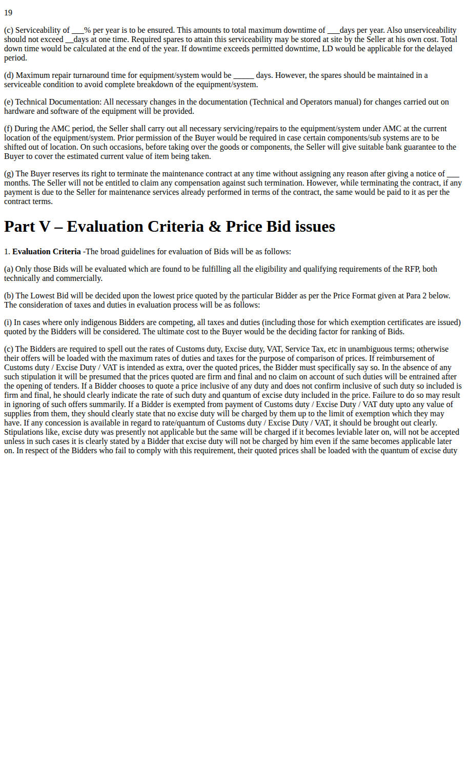19
(c) Serviceability of ___% per year is to be ensured. This amounts to total maximum downtime of ___days per year. Also unserviceability should not exceed __days at one time. Required spares to attain this serviceability may be stored at site by the Seller at his own cost. Total down time would be calculated at the end of the year. If downtime exceeds permitted downtime, LD would be applicable for the delayed period.
(d) Maximum repair turnaround time for equipment/system would be _____ days. However, the spares should be maintained in a serviceable condition to avoid complete breakdown of the equipment/system.
(e) Technical Documentation: All necessary changes in the documentation (Technical and Operators manual) for changes carried out on hardware and software of the equipment will be provided.
(f) During the AMC period, the Seller shall carry out all necessary servicing/repairs to the equipment/system under AMC at the current location of the equipment/system. Prior permission of the Buyer would be required in case certain components/sub systems are to be shifted out of location. On such occasions, before taking over the goods or components, the Seller will give suitable bank guarantee to the Buyer to cover the estimated current value of item being taken.
(g) The Buyer reserves its right to terminate the maintenance contract at any time without assigning any reason after giving a notice of ___ months. The Seller will not be entitled to claim any compensation against such termination. However, while terminating the contract, if any payment is due to the Seller for maintenance services already performed in terms of the contract, the same would be paid to it as per the contract terms.
Part V – Evaluation Criteria & Price Bid issues
1. Evaluation Criteria -The broad guidelines for evaluation of Bids will be as follows:
(a) Only those Bids will be evaluated which are found to be fulfilling all the eligibility and qualifying requirements of the RFP, both technically and commercially.
(b) The Lowest Bid will be decided upon the lowest price quoted by the particular Bidder as per the Price Format given at Para 2 below. The consideration of taxes and duties in evaluation process will be as follows:
(i) In cases where only indigenous Bidders are competing, all taxes and duties (including those for which exemption certificates are issued) quoted by the Bidders will be considered. The ultimate cost to the Buyer would be the deciding factor for ranking of Bids.
(c) The Bidders are required to spell out the rates of Customs duty, Excise duty, VAT, Service Tax, etc in unambiguous terms; otherwise their offers will be loaded with the maximum rates of duties and taxes for the purpose of comparison of prices. If reimbursement of Customs duty / Excise Duty / VAT is intended as extra, over the quoted prices, the Bidder must specifically say so. In the absence of any such stipulation it will be presumed that the prices quoted are firm and final and no claim on account of such duties will be entrained after the opening of tenders. If a Bidder chooses to quote a price inclusive of any duty and does not confirm inclusive of such duty so included is firm and final, he should clearly indicate the rate of such duty and quantum of excise duty included in the price. Failure to do so may result in ignoring of such offers summarily. If a Bidder is exempted from payment of Customs duty / Excise Duty / VAT duty upto any value of supplies from them, they should clearly state that no excise duty will be charged by them up to the limit of exemption which they may have. If any concession is available in regard to rate/quantum of Customs duty / Excise Duty / VAT, it should be brought out clearly. Stipulations like, excise duty was presently not applicable but the same will be charged if it becomes leviable later on, will not be accepted unless in such cases it is clearly stated by a Bidder that excise duty will not be charged by him even if the same becomes applicable later on. In respect of the Bidders who fail to comply with this requirement, their quoted prices shall be loaded with the quantum of excise duty